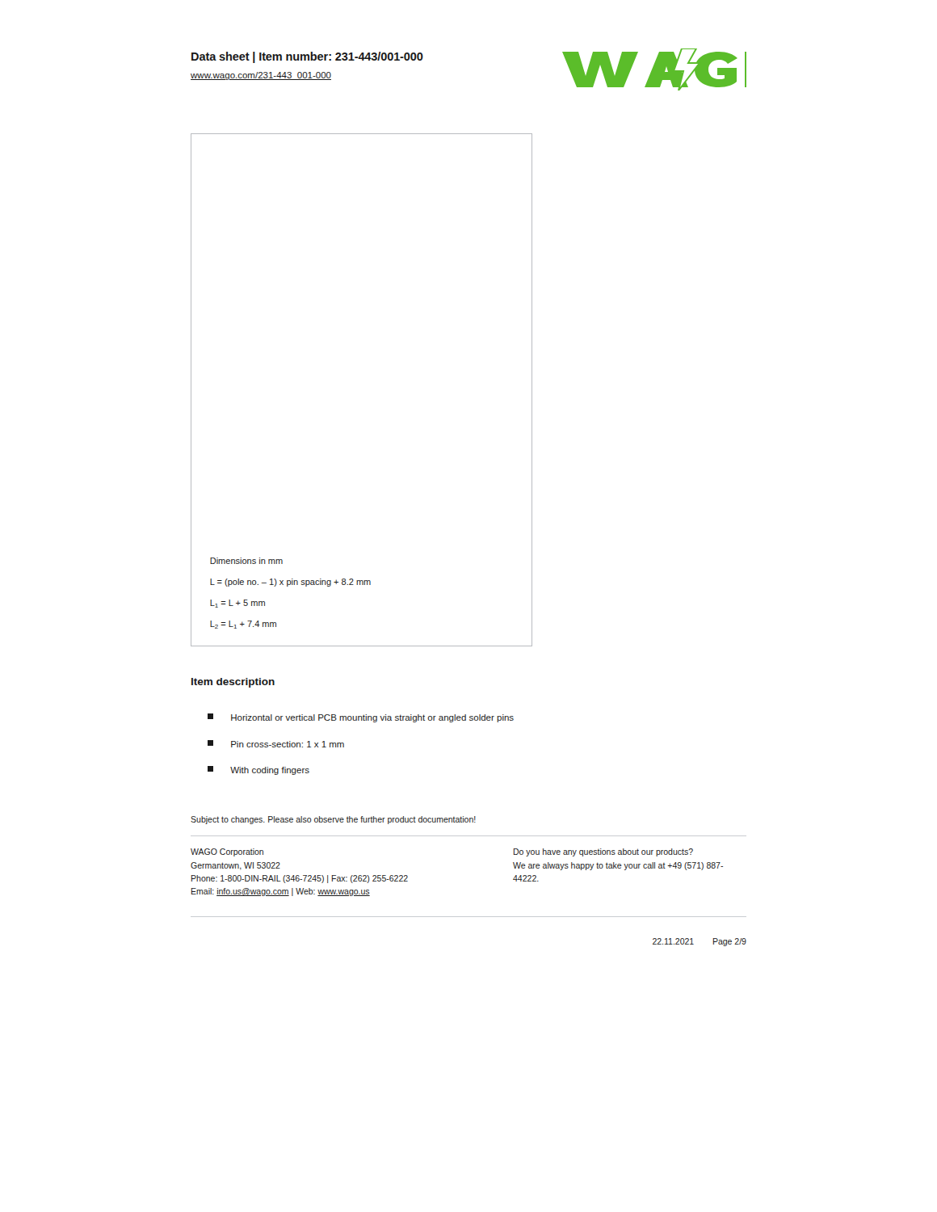Data sheet | Item number: 231-443/001-000
www.wago.com/231-443_001-000
Dimensions in mm
L = (pole no. – 1) x pin spacing + 8.2 mm
L1 = L + 5 mm
L2 = L1 + 7.4 mm
Item description
Horizontal or vertical PCB mounting via straight or angled solder pins
Pin cross-section: 1 x 1 mm
With coding fingers
Subject to changes. Please also observe the further product documentation!
WAGO Corporation
Germantown, WI 53022
Phone: 1-800-DIN-RAIL (346-7245) | Fax: (262) 255-6222
Email: info.us@wago.com | Web: www.wago.us
Do you have any questions about our products?
We are always happy to take your call at +49 (571) 887-44222.
22.11.2021 Page 2/9